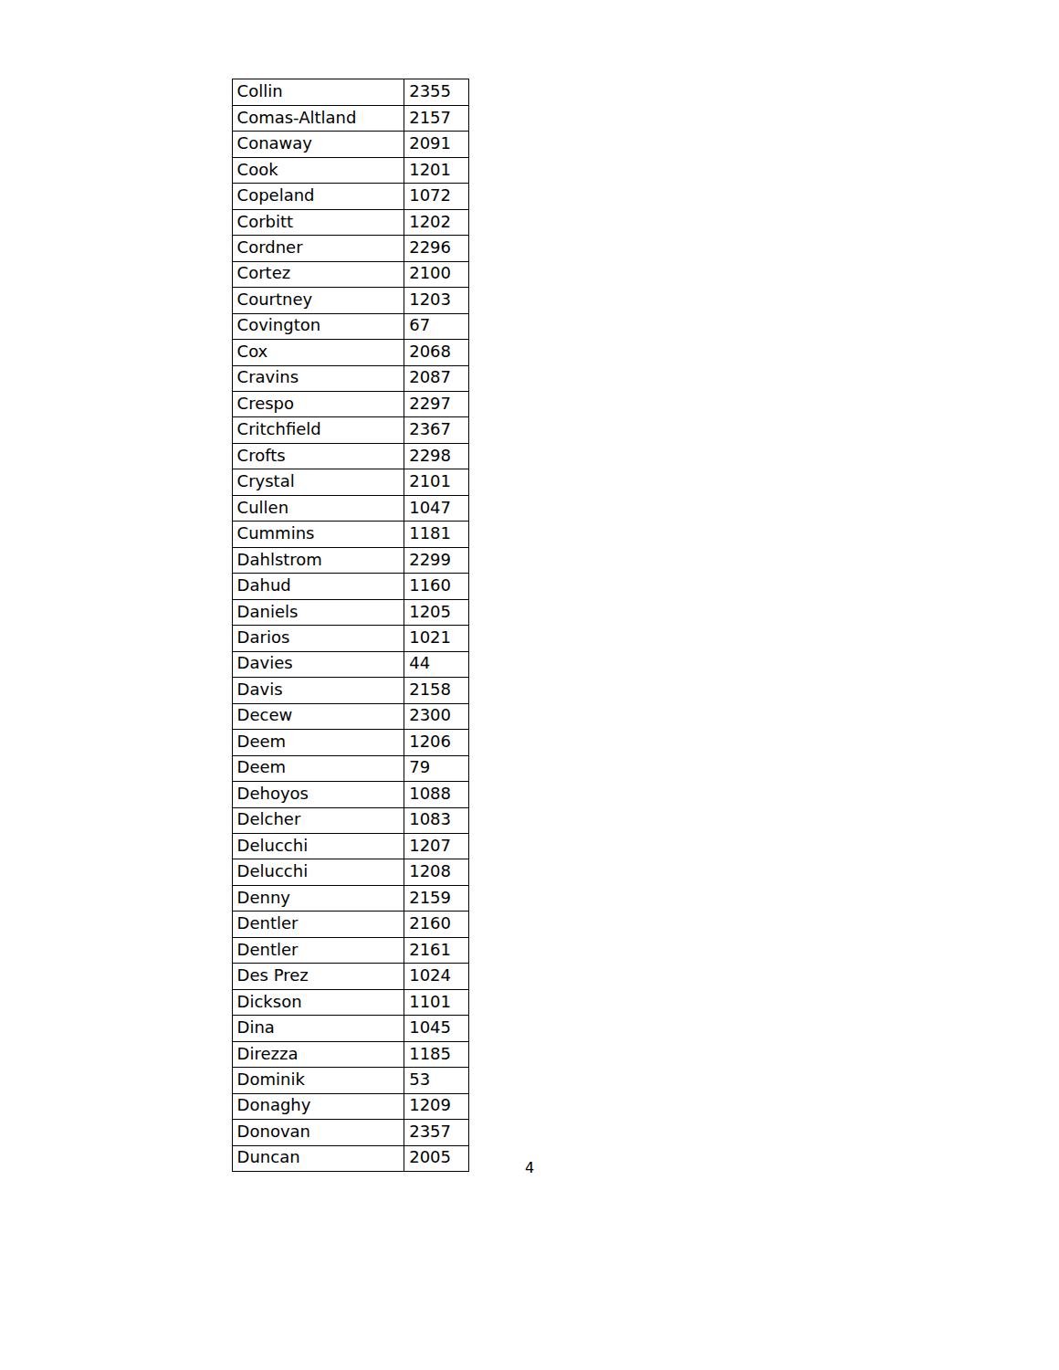| Collin | 2355 |
| Comas-Altland | 2157 |
| Conaway | 2091 |
| Cook | 1201 |
| Copeland | 1072 |
| Corbitt | 1202 |
| Cordner | 2296 |
| Cortez | 2100 |
| Courtney | 1203 |
| Covington | 67 |
| Cox | 2068 |
| Cravins | 2087 |
| Crespo | 2297 |
| Critchfield | 2367 |
| Crofts | 2298 |
| Crystal | 2101 |
| Cullen | 1047 |
| Cummins | 1181 |
| Dahlstrom | 2299 |
| Dahud | 1160 |
| Daniels | 1205 |
| Darios | 1021 |
| Davies | 44 |
| Davis | 2158 |
| Decew | 2300 |
| Deem | 1206 |
| Deem | 79 |
| Dehoyos | 1088 |
| Delcher | 1083 |
| Delucchi | 1207 |
| Delucchi | 1208 |
| Denny | 2159 |
| Dentler | 2160 |
| Dentler | 2161 |
| Des Prez | 1024 |
| Dickson | 1101 |
| Dina | 1045 |
| Direzza | 1185 |
| Dominik | 53 |
| Donaghy | 1209 |
| Donovan | 2357 |
| Duncan | 2005 |
4